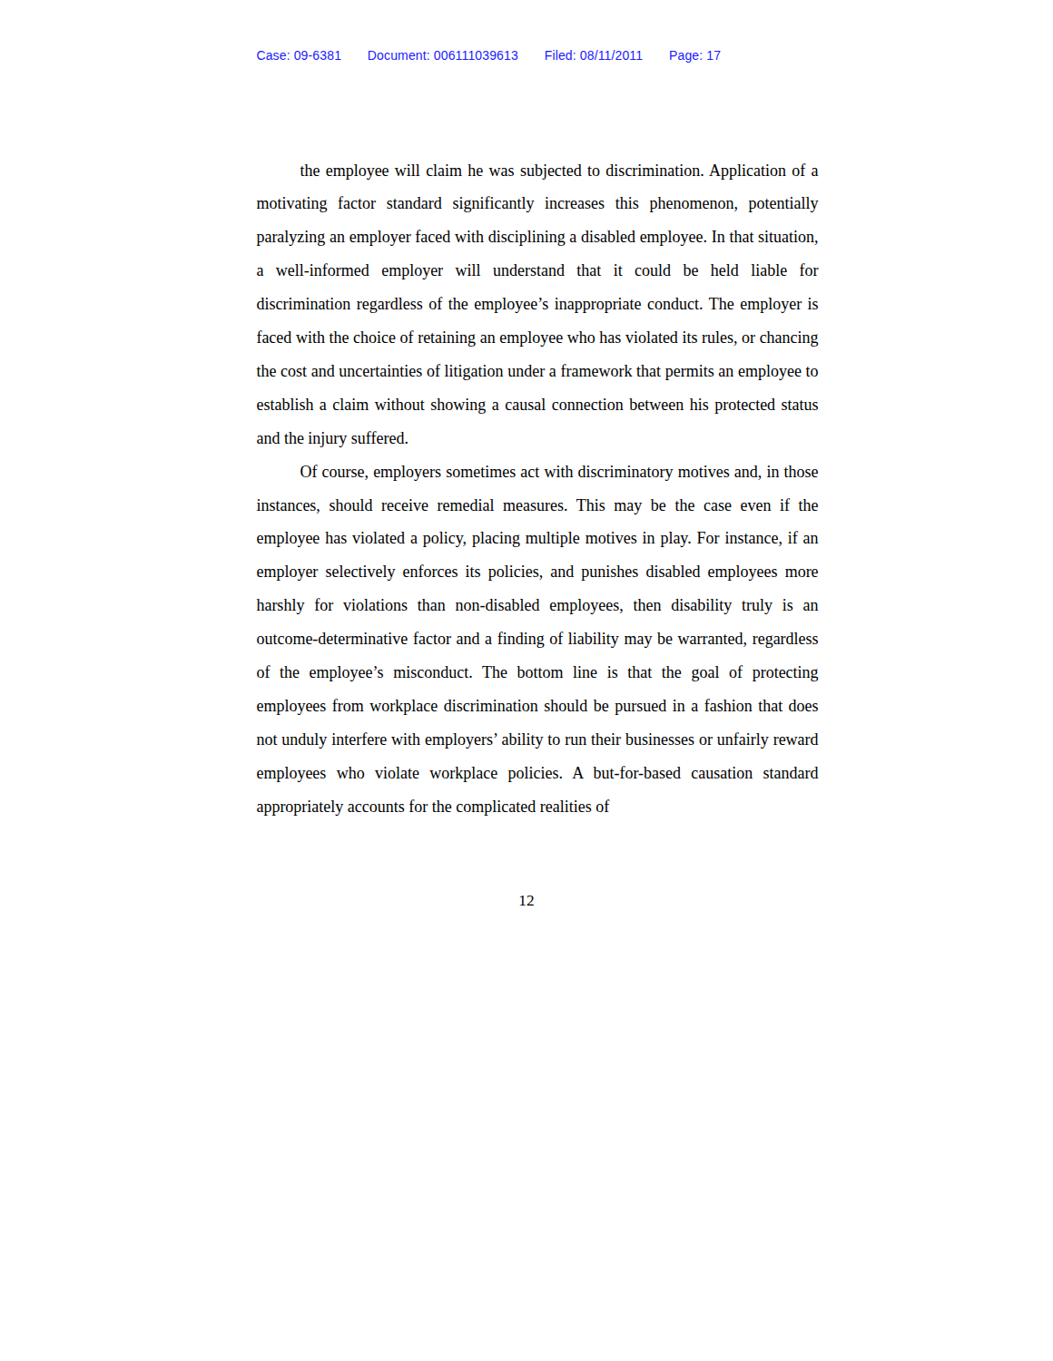Case: 09-6381 Document: 006111039613 Filed: 08/11/2011 Page: 17
the employee will claim he was subjected to discrimination. Application of a motivating factor standard significantly increases this phenomenon, potentially paralyzing an employer faced with disciplining a disabled employee. In that situation, a well-informed employer will understand that it could be held liable for discrimination regardless of the employee’s inappropriate conduct. The employer is faced with the choice of retaining an employee who has violated its rules, or chancing the cost and uncertainties of litigation under a framework that permits an employee to establish a claim without showing a causal connection between his protected status and the injury suffered.
Of course, employers sometimes act with discriminatory motives and, in those instances, should receive remedial measures. This may be the case even if the employee has violated a policy, placing multiple motives in play. For instance, if an employer selectively enforces its policies, and punishes disabled employees more harshly for violations than non-disabled employees, then disability truly is an outcome-determinative factor and a finding of liability may be warranted, regardless of the employee’s misconduct. The bottom line is that the goal of protecting employees from workplace discrimination should be pursued in a fashion that does not unduly interfere with employers’ ability to run their businesses or unfairly reward employees who violate workplace policies. A but-for-based causation standard appropriately accounts for the complicated realities of
12